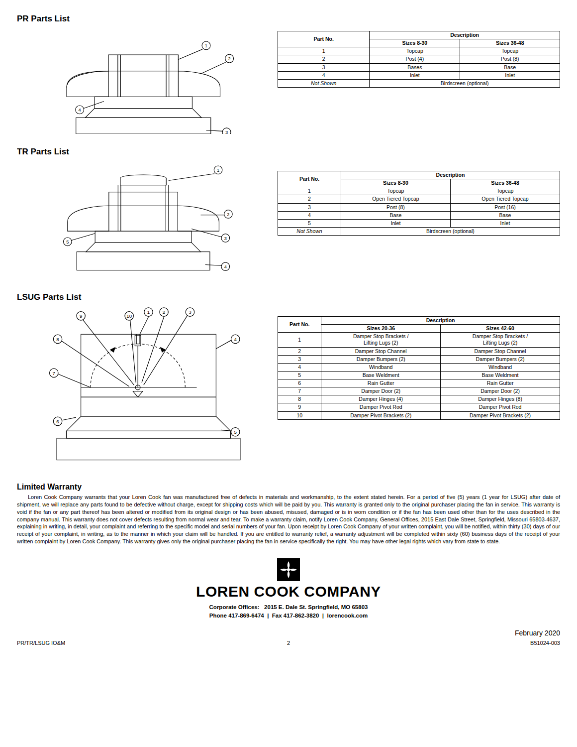PR Parts List
1 2 4 3
| Part No. | Description |
| --- | --- |
| Sizes 8-30 | Sizes 36-48 |
| 1 | Topcap | Topcap |
| 2 | Post (4) | Post (8) |
| 3 | Bases | Base |
| 4 | Inlet | Inlet |
| Not Shown | Birdscreen (optional) |
TR Parts List
1 2 3 4 5
| Part No. | Description |
| --- | --- |
| Sizes 8-30 | Sizes 36-48 |
| 1 | Topcap | Topcap |
| 2 | Open Tiered Topcap | Open Tiered Topcap |
| 3 | Post (8) | Post (16) |
| 4 | Base | Base |
| 5 | Inlet | Inlet |
| Not Shown | Birdscreen (optional) |
LSUG Parts List
9 10 1 2 3 8 7 6 4 5
| Part No. | Description |
| --- | --- |
| Sizes 20-36 | Sizes 42-60 |
| 1 | Damper Stop Brackets / Lifting Lugs (2) | Damper Stop Brackets / Lifting Lugs (2) |
| 2 | Damper Stop Channel | Damper Stop Channel |
| 3 | Damper Bumpers (2) | Damper Bumpers (2) |
| 4 | Windband | Windband |
| 5 | Base Weldment | Base Weldment |
| 6 | Rain Gutter | Rain Gutter |
| 7 | Damper Door (2) | Damper Door (2) |
| 8 | Damper Hinges (4) | Damper Hinges (8) |
| 9 | Damper Pivot Rod | Damper Pivot Rod |
| 10 | Damper Pivot Brackets (2) | Damper Pivot Brackets (2) |
Limited Warranty
Loren Cook Company warrants that your Loren Cook fan was manufactured free of defects in materials and workmanship, to the extent stated herein. For a period of five (5) years (1 year for LSUG) after date of shipment, we will replace any parts found to be defective without charge, except for shipping costs which will be paid by you. This warranty is granted only to the original purchaser placing the fan in service. This warranty is void if the fan or any part thereof has been altered or modified from its original design or has been abused, misused, damaged or is in worn condition or if the fan has been used other than for the uses described in the company manual. This warranty does not cover defects resulting from normal wear and tear. To make a warranty claim, notify Loren Cook Company, General Offices, 2015 East Dale Street, Springfield, Missouri 65803-4637, explaining in writing, in detail, your complaint and referring to the specific model and serial numbers of your fan. Upon receipt by Loren Cook Company of your written complaint, you will be notified, within thirty (30) days of our receipt of your complaint, in writing, as to the manner in which your claim will be handled. If you are entitled to warranty relief, a warranty adjustment will be completed within sixty (60) business days of the receipt of your written complaint by Loren Cook Company. This warranty gives only the original purchaser placing the fan in service specifically the right. You may have other legal rights which vary from state to state.
LOREN COOK COMPANY
Corporate Offices: 2015 E. Dale St. Springfield, MO 65803
Phone 417-869-6474 | Fax 417-862-3820 | lorencook.com
February 2020
PR/TR/LSUG IO&M
2
B51024-003